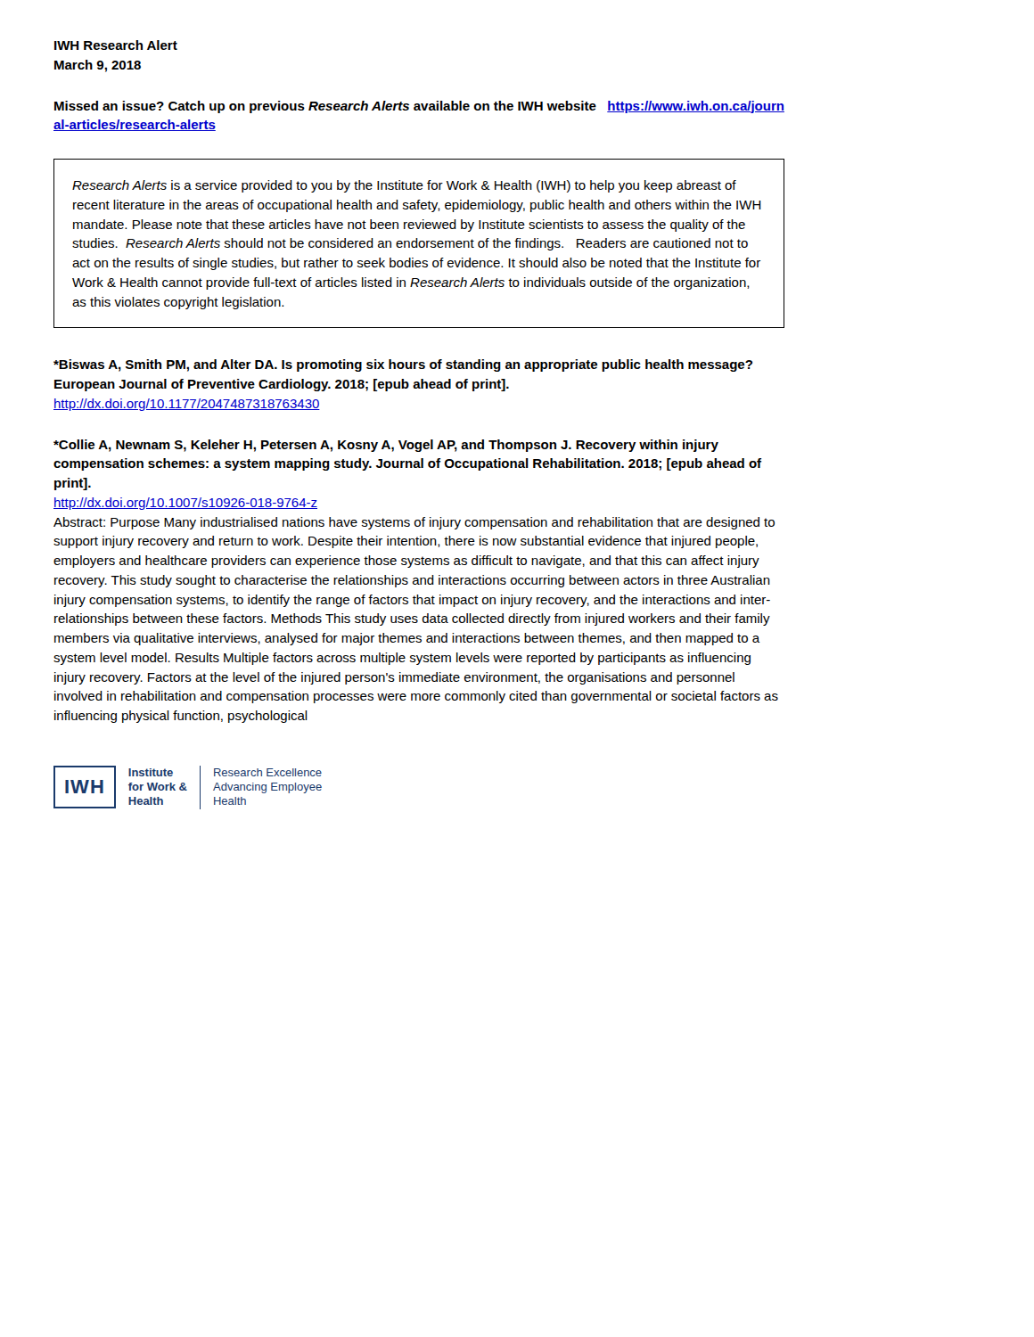IWH Research Alert
March 9, 2018
Missed an issue? Catch up on previous Research Alerts available on the IWH website https://www.iwh.on.ca/journal-articles/research-alerts
Research Alerts is a service provided to you by the Institute for Work & Health (IWH) to help you keep abreast of recent literature in the areas of occupational health and safety, epidemiology, public health and others within the IWH mandate. Please note that these articles have not been reviewed by Institute scientists to assess the quality of the studies. Research Alerts should not be considered an endorsement of the findings. Readers are cautioned not to act on the results of single studies, but rather to seek bodies of evidence. It should also be noted that the Institute for Work & Health cannot provide full-text of articles listed in Research Alerts to individuals outside of the organization, as this violates copyright legislation.
*Biswas A, Smith PM, and Alter DA. Is promoting six hours of standing an appropriate public health message? European Journal of Preventive Cardiology. 2018; [epub ahead of print].
http://dx.doi.org/10.1177/2047487318763430
*Collie A, Newnam S, Keleher H, Petersen A, Kosny A, Vogel AP, and Thompson J. Recovery within injury compensation schemes: a system mapping study. Journal of Occupational Rehabilitation. 2018; [epub ahead of print].
http://dx.doi.org/10.1007/s10926-018-9764-z
Abstract: Purpose Many industrialised nations have systems of injury compensation and rehabilitation that are designed to support injury recovery and return to work. Despite their intention, there is now substantial evidence that injured people, employers and healthcare providers can experience those systems as difficult to navigate, and that this can affect injury recovery. This study sought to characterise the relationships and interactions occurring between actors in three Australian injury compensation systems, to identify the range of factors that impact on injury recovery, and the interactions and inter-relationships between these factors. Methods This study uses data collected directly from injured workers and their family members via qualitative interviews, analysed for major themes and interactions between themes, and then mapped to a system level model. Results Multiple factors across multiple system levels were reported by participants as influencing injury recovery. Factors at the level of the injured person's immediate environment, the organisations and personnel involved in rehabilitation and compensation processes were more commonly cited than governmental or societal factors as influencing physical function, psychological
IWH
Institute
for Work &
Health
Research Excellence
Advancing Employee
Health